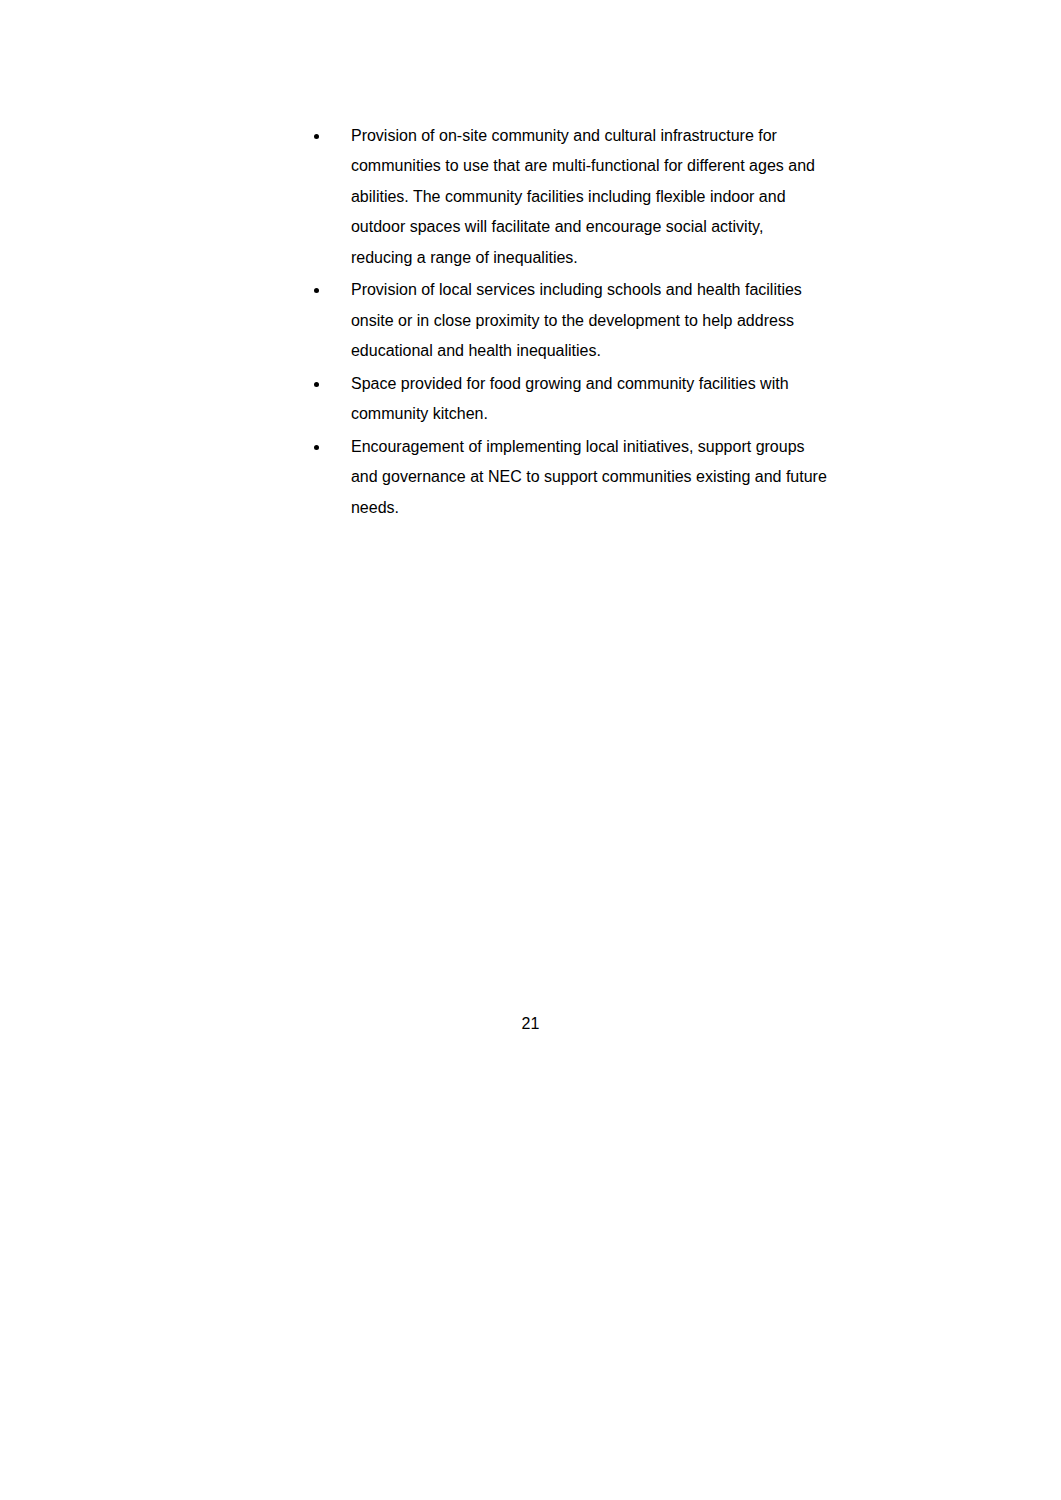Provision of on-site community and cultural infrastructure for communities to use that are multi-functional for different ages and abilities. The community facilities including flexible indoor and outdoor spaces will facilitate and encourage social activity, reducing a range of inequalities.
Provision of local services including schools and health facilities onsite or in close proximity to the development to help address educational and health inequalities.
Space provided for food growing and community facilities with community kitchen.
Encouragement of implementing local initiatives, support groups and governance at NEC to support communities existing and future needs.
21